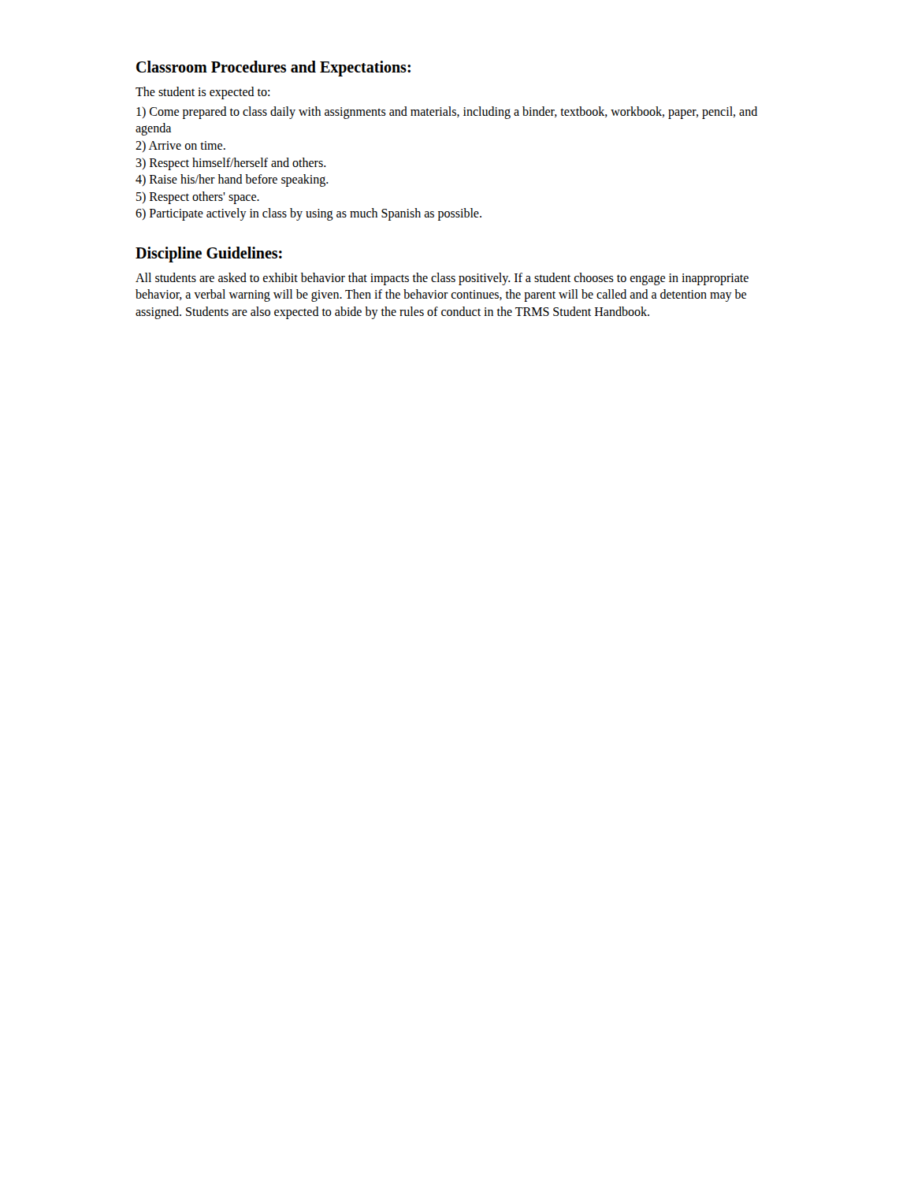Classroom Procedures and Expectations:
The student is expected to:
1) Come prepared to class daily with assignments and materials, including a binder, textbook, workbook, paper, pencil, and agenda
2) Arrive on time.
3) Respect himself/herself and others.
4) Raise his/her hand before speaking.
5) Respect others' space.
6) Participate actively in class by using as much Spanish as possible.
Discipline Guidelines:
All students are asked to exhibit behavior that impacts the class positively. If a student chooses to engage in inappropriate behavior, a verbal warning will be given. Then if the behavior continues, the parent will be called and a detention may be assigned. Students are also expected to abide by the rules of conduct in the TRMS Student Handbook.